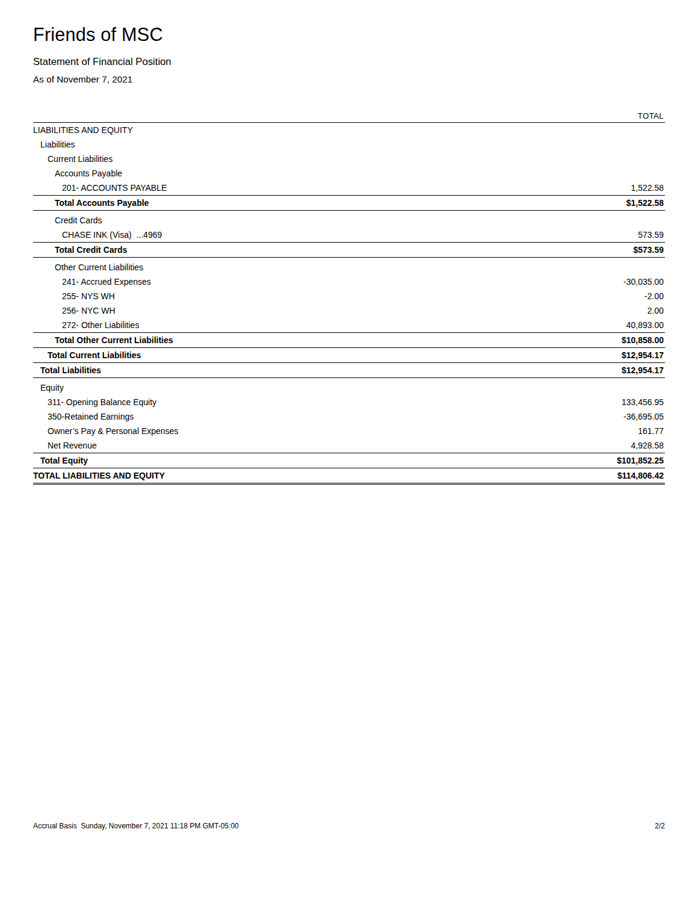Friends of MSC
Statement of Financial Position
As of November 7, 2021
| | TOTAL |
| --- | --- |
| LIABILITIES AND EQUITY | |
| Liabilities | |
| Current Liabilities | |
| Accounts Payable | |
| 201- ACCOUNTS PAYABLE | 1,522.58 |
| Total Accounts Payable | $1,522.58 |
| Credit Cards | |
| CHASE INK (Visa) ...4969 | 573.59 |
| Total Credit Cards | $573.59 |
| Other Current Liabilities | |
| 241- Accrued Expenses | -30,035.00 |
| 255- NYS WH | -2.00 |
| 256- NYC WH | 2.00 |
| 272- Other Liabilities | 40,893.00 |
| Total Other Current Liabilities | $10,858.00 |
| Total Current Liabilities | $12,954.17 |
| Total Liabilities | $12,954.17 |
| Equity | |
| 311- Opening Balance Equity | 133,456.95 |
| 350-Retained Earnings | -36,695.05 |
| Owner’s Pay & Personal Expenses | 161.77 |
| Net Revenue | 4,928.58 |
| Total Equity | $101,852.25 |
| TOTAL LIABILITIES AND EQUITY | $114,806.42 |
Accrual Basis Sunday, November 7, 2021 11:18 PM GMT-05:00 2/2